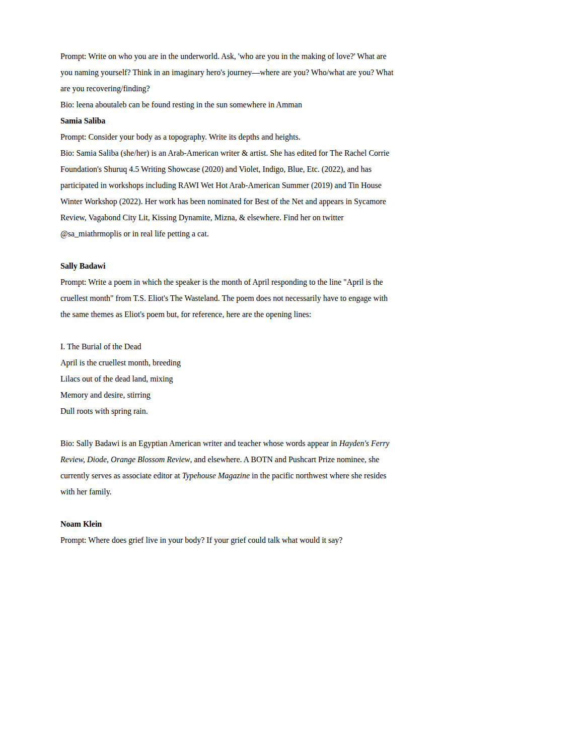Prompt: Write on who you are in the underworld. Ask, 'who are you in the making of love?' What are you naming yourself? Think in an imaginary hero's journey—where are you? Who/what are you? What are you recovering/finding?
Bio: leena aboutaleb can be found resting in the sun somewhere in Amman
Samia Saliba
Prompt: Consider your body as a topography. Write its depths and heights.
Bio: Samia Saliba (she/her) is an Arab-American writer & artist. She has edited for The Rachel Corrie Foundation's Shuruq 4.5 Writing Showcase (2020) and Violet, Indigo, Blue, Etc. (2022), and has participated in workshops including RAWI Wet Hot Arab-American Summer (2019) and Tin House Winter Workshop (2022). Her work has been nominated for Best of the Net and appears in Sycamore Review, Vagabond City Lit, Kissing Dynamite, Mizna, & elsewhere. Find her on twitter @sa_miathrmoplis or in real life petting a cat.
Sally Badawi
Prompt: Write a poem in which the speaker is the month of April responding to the line "April is the cruellest month" from T.S. Eliot's The Wasteland. The poem does not necessarily have to engage with the same themes as Eliot's poem but, for reference, here are the opening lines:
I. The Burial of the Dead
April is the cruellest month, breeding
Lilacs out of the dead land, mixing
Memory and desire, stirring
Dull roots with spring rain.
Bio: Sally Badawi is an Egyptian American writer and teacher whose words appear in Hayden's Ferry Review, Diode, Orange Blossom Review, and elsewhere. A BOTN and Pushcart Prize nominee, she currently serves as associate editor at Typehouse Magazine in the pacific northwest where she resides with her family.
Noam Klein
Prompt: Where does grief live in your body? If your grief could talk what would it say?